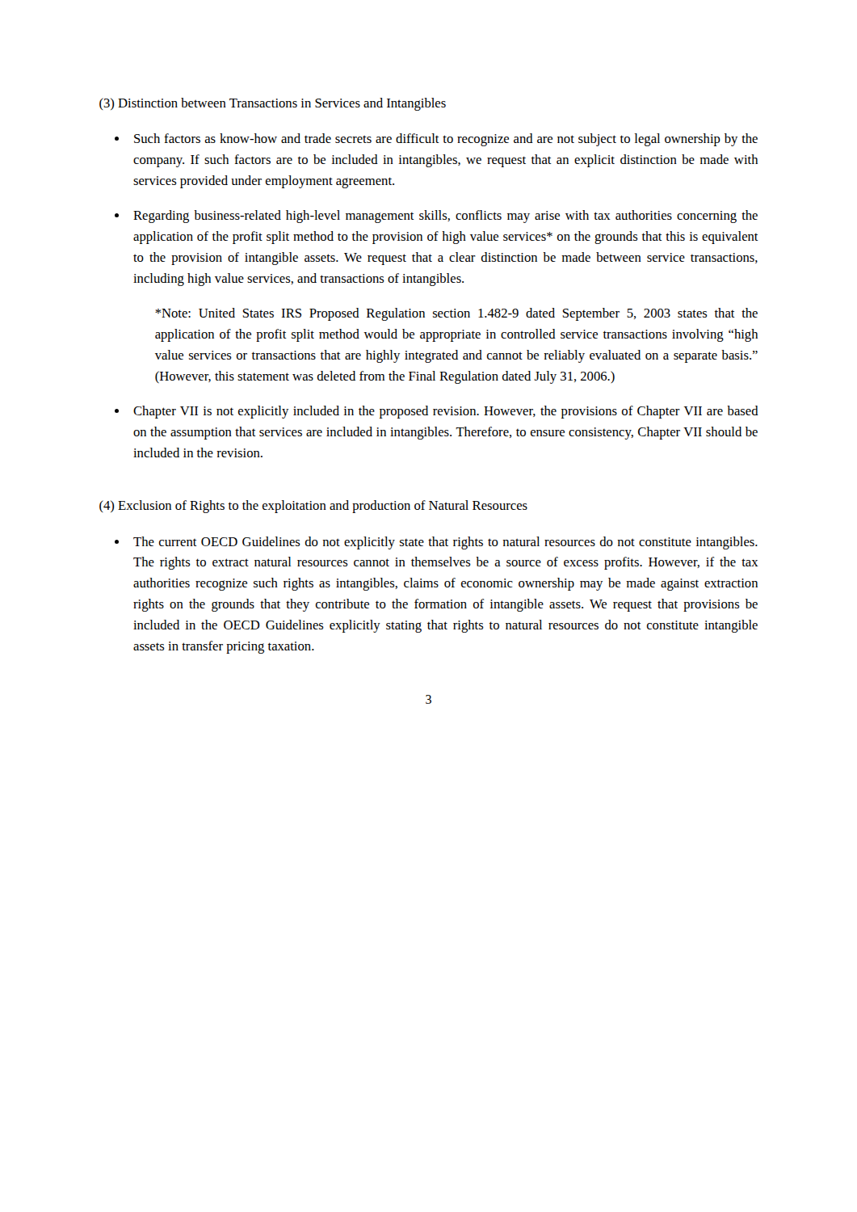(3) Distinction between Transactions in Services and Intangibles
Such factors as know-how and trade secrets are difficult to recognize and are not subject to legal ownership by the company. If such factors are to be included in intangibles, we request that an explicit distinction be made with services provided under employment agreement.
Regarding business-related high-level management skills, conflicts may arise with tax authorities concerning the application of the profit split method to the provision of high value services* on the grounds that this is equivalent to the provision of intangible assets. We request that a clear distinction be made between service transactions, including high value services, and transactions of intangibles.
*Note: United States IRS Proposed Regulation section 1.482-9 dated September 5, 2003 states that the application of the profit split method would be appropriate in controlled service transactions involving “high value services or transactions that are highly integrated and cannot be reliably evaluated on a separate basis.” (However, this statement was deleted from the Final Regulation dated July 31, 2006.)
Chapter VII is not explicitly included in the proposed revision. However, the provisions of Chapter VII are based on the assumption that services are included in intangibles. Therefore, to ensure consistency, Chapter VII should be included in the revision.
(4) Exclusion of Rights to the exploitation and production of Natural Resources
The current OECD Guidelines do not explicitly state that rights to natural resources do not constitute intangibles. The rights to extract natural resources cannot in themselves be a source of excess profits. However, if the tax authorities recognize such rights as intangibles, claims of economic ownership may be made against extraction rights on the grounds that they contribute to the formation of intangible assets. We request that provisions be included in the OECD Guidelines explicitly stating that rights to natural resources do not constitute intangible assets in transfer pricing taxation.
3